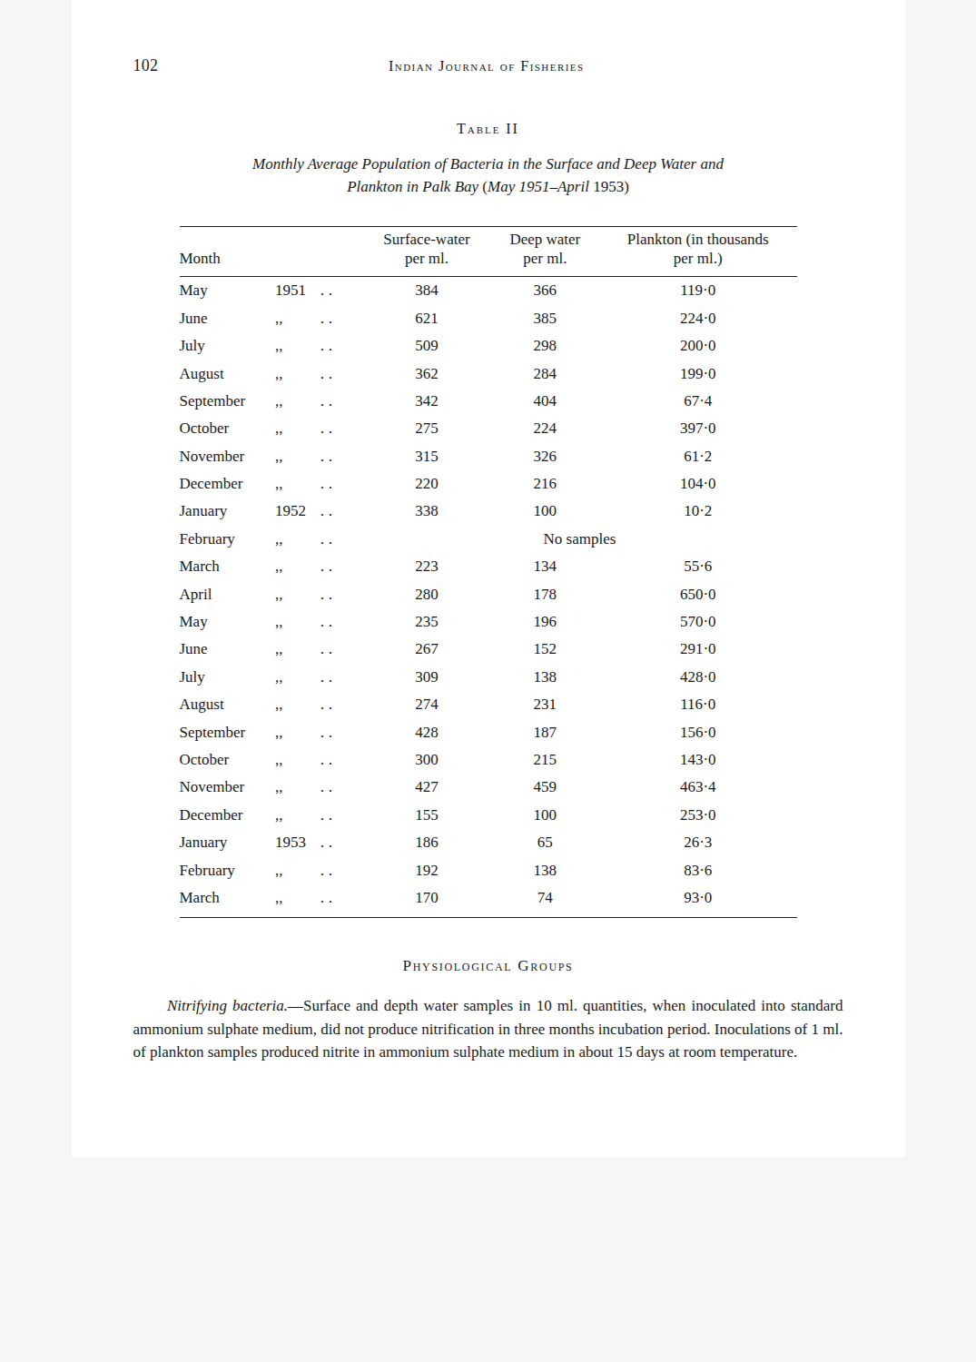102
Indian Journal of Fisheries
Table II
Monthly Average Population of Bacteria in the Surface and Deep Water and Plankton in Palk Bay (May 1951–April 1953)
| Month | Surface-water per ml. | Deep water per ml. | Plankton (in thousands per ml.) |
| --- | --- | --- | --- |
| May | 1951 | .. | 384 | 366 | 119·0 |
| June | ,, | .. | 621 | 385 | 224·0 |
| July | ,, | .. | 509 | 298 | 200·0 |
| August | ,, | .. | 362 | 284 | 199·0 |
| September | ,, | .. | 342 | 404 | 67·4 |
| October | ,, | .. | 275 | 224 | 397·0 |
| November | ,, | .. | 315 | 326 | 61·2 |
| December | ,, | .. | 220 | 216 | 104·0 |
| January | 1952 | .. | 338 | 100 | 10·2 |
| February | ,, | .. | No samples |
| March | ,, | .. | 223 | 134 | 55·6 |
| April | ,, | .. | 280 | 178 | 650·0 |
| May | ,, | .. | 235 | 196 | 570·0 |
| June | ,, | .. | 267 | 152 | 291·0 |
| July | ,, | .. | 309 | 138 | 428·0 |
| August | ,, | .. | 274 | 231 | 116·0 |
| September | ,, | .. | 428 | 187 | 156·0 |
| October | ,, | .. | 300 | 215 | 143·0 |
| November | ,, | .. | 427 | 459 | 463·4 |
| December | ,, | .. | 155 | 100 | 253·0 |
| January | 1953 | .. | 186 | 65 | 26·3 |
| February | ,, | .. | 192 | 138 | 83·6 |
| March | ,, | .. | 170 | 74 | 93·0 |
Physiological Groups
Nitrifying bacteria.—Surface and depth water samples in 10 ml. quantities, when inoculated into standard ammonium sulphate medium, did not produce nitrification in three months incubation period. Inoculations of 1 ml. of plankton samples produced nitrite in ammonium sulphate medium in about 15 days at room temperature.